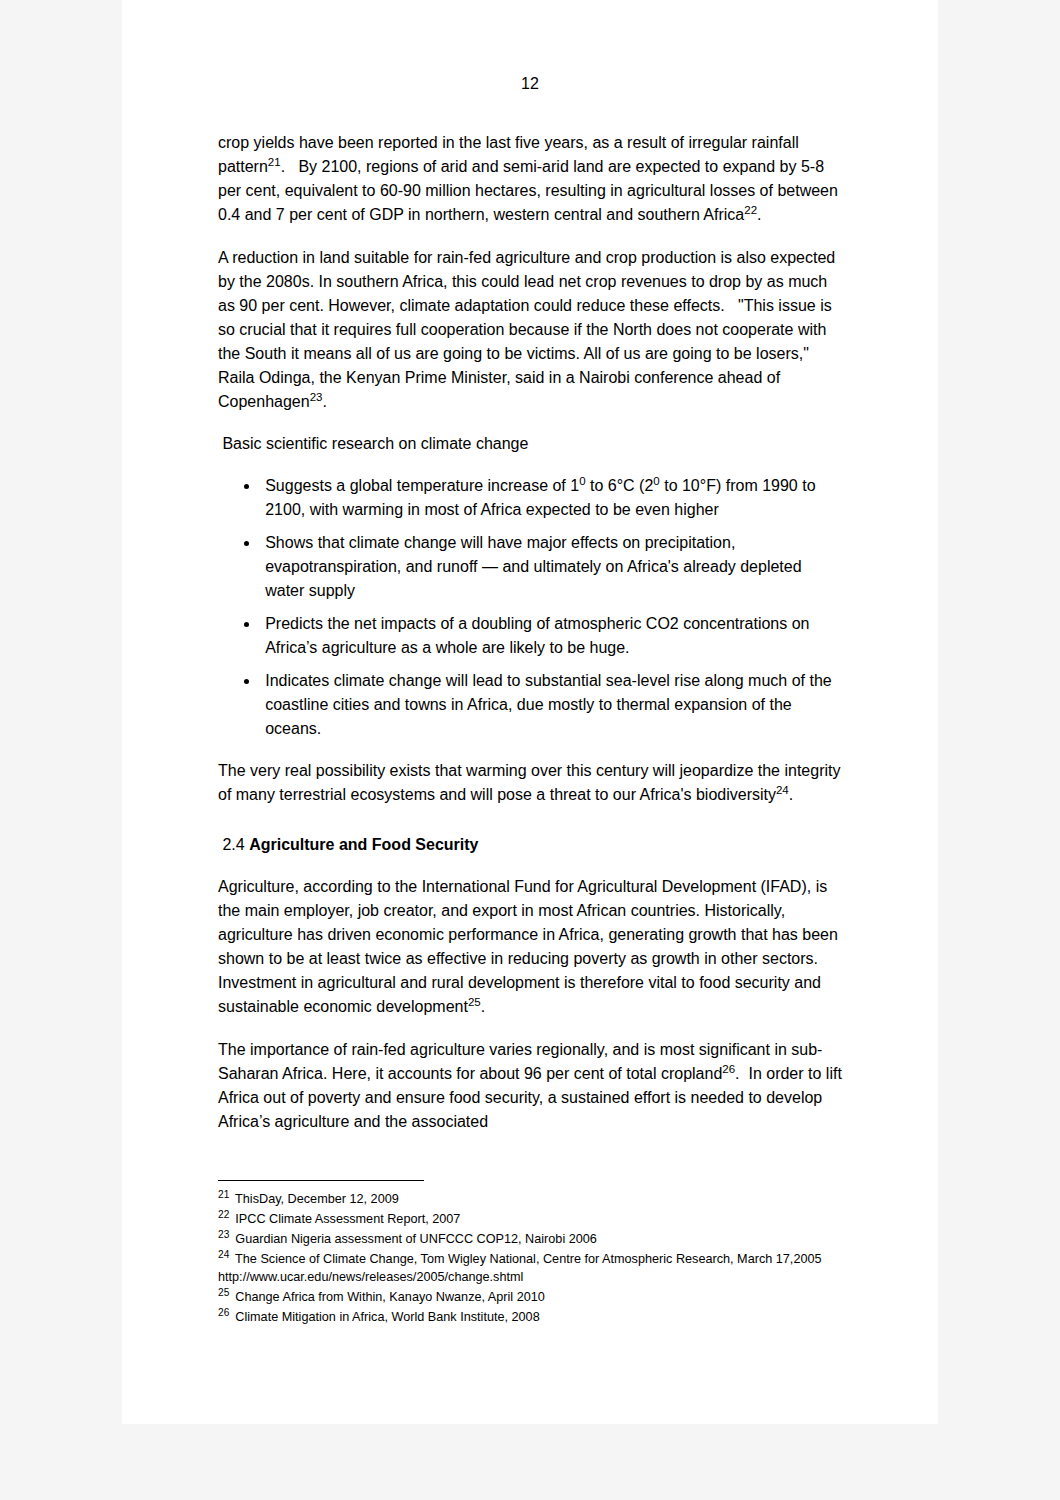12
crop yields have been reported in the last five years, as a result of irregular rainfall pattern21. By 2100, regions of arid and semi-arid land are expected to expand by 5-8 per cent, equivalent to 60-90 million hectares, resulting in agricultural losses of between 0.4 and 7 per cent of GDP in northern, western central and southern Africa22.
A reduction in land suitable for rain-fed agriculture and crop production is also expected by the 2080s. In southern Africa, this could lead net crop revenues to drop by as much as 90 per cent. However, climate adaptation could reduce these effects. "This issue is so crucial that it requires full cooperation because if the North does not cooperate with the South it means all of us are going to be victims. All of us are going to be losers," Raila Odinga, the Kenyan Prime Minister, said in a Nairobi conference ahead of Copenhagen23.
Basic scientific research on climate change
Suggests a global temperature increase of 10 to 6°C (20 to 10°F) from 1990 to 2100, with warming in most of Africa expected to be even higher
Shows that climate change will have major effects on precipitation, evapotranspiration, and runoff — and ultimately on Africa's already depleted water supply
Predicts the net impacts of a doubling of atmospheric CO2 concentrations on Africa’s agriculture as a whole are likely to be huge.
Indicates climate change will lead to substantial sea-level rise along much of the coastline cities and towns in Africa, due mostly to thermal expansion of the oceans.
The very real possibility exists that warming over this century will jeopardize the integrity of many terrestrial ecosystems and will pose a threat to our Africa's biodiversity24.
2.4 Agriculture and Food Security
Agriculture, according to the International Fund for Agricultural Development (IFAD), is the main employer, job creator, and export in most African countries. Historically, agriculture has driven economic performance in Africa, generating growth that has been shown to be at least twice as effective in reducing poverty as growth in other sectors. Investment in agricultural and rural development is therefore vital to food security and sustainable economic development25.
The importance of rain-fed agriculture varies regionally, and is most significant in sub-Saharan Africa. Here, it accounts for about 96 per cent of total cropland26. In order to lift Africa out of poverty and ensure food security, a sustained effort is needed to develop Africa’s agriculture and the associated
21 ThisDay, December 12, 2009
22 IPCC Climate Assessment Report, 2007
23 Guardian Nigeria assessment of UNFCCC COP12, Nairobi 2006
24 The Science of Climate Change, Tom Wigley National, Centre for Atmospheric Research, March 17,2005 http://www.ucar.edu/news/releases/2005/change.shtml
25 Change Africa from Within, Kanayo Nwanze, April 2010
26 Climate Mitigation in Africa, World Bank Institute, 2008